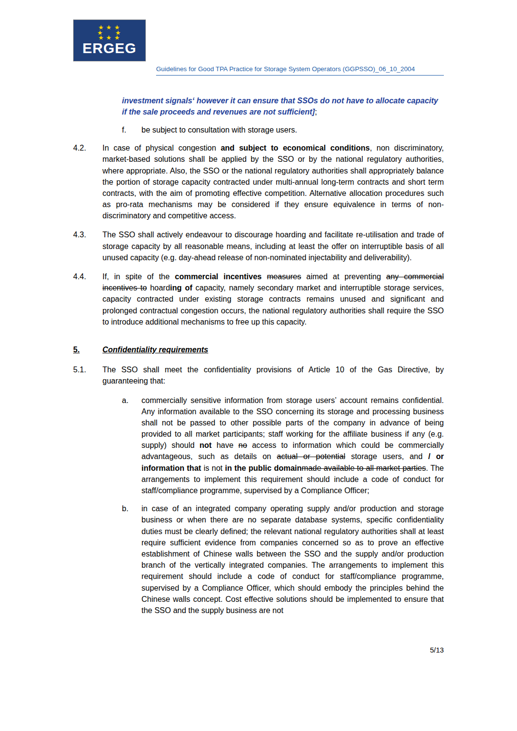★ ★ ★
★ ★
★ ★ ★ ERGEG
Guidelines for Good TPA Practice for Storage System Operators (GGPSSO)_06_10_2004
investment signals‘ however it can ensure that SSOs do not have to allocate capacity if the sale proceeds and revenues are not sufficient];
f.
be subject to consultation with storage users.
4.2.
In case of physical congestion and subject to economical conditions, non discriminatory, market-based solutions shall be applied by the SSO or by the national regulatory authorities, where appropriate. Also, the SSO or the national regulatory authorities shall appropriately balance the portion of storage capacity contracted under multi-annual long-term contracts and short term contracts, with the aim of promoting effective competition. Alternative allocation procedures such as pro-rata mechanisms may be considered if they ensure equivalence in terms of non-discriminatory and competitive access.
4.3.
The SSO shall actively endeavour to discourage hoarding and facilitate re-utilisation and trade of storage capacity by all reasonable means, including at least the offer on interruptible basis of all unused capacity (e.g. day-ahead release of non-nominated injectability and deliverability).
4.4.
If, in spite of the commercial incentives measures aimed at preventing any commercial incentives to hoarding of capacity, namely secondary market and interruptible storage services, capacity contracted under existing storage contracts remains unused and significant and prolonged contractual congestion occurs, the national regulatory authorities shall require the SSO to introduce additional mechanisms to free up this capacity.
5. Confidentiality requirements
5.1.
The SSO shall meet the confidentiality provisions of Article 10 of the Gas Directive, by guaranteeing that:
a.
commercially sensitive information from storage users’ account remains confidential. Any information available to the SSO concerning its storage and processing business shall not be passed to other possible parts of the company in advance of being provided to all market participants; staff working for the affiliate business if any (e.g. supply) should not have no access to information which could be commercially advantageous, such as details on actual or potential storage users, and / or information that is not in the public domain made available to all market parties. The arrangements to implement this requirement should include a code of conduct for staff/compliance programme, supervised by a Compliance Officer;
b.
in case of an integrated company operating supply and/or production and storage business or when there are no separate database systems, specific confidentiality duties must be clearly defined; the relevant national regulatory authorities shall at least require sufficient evidence from companies concerned so as to prove an effective establishment of Chinese walls between the SSO and the supply and/or production branch of the vertically integrated companies. The arrangements to implement this requirement should include a code of conduct for staff/compliance programme, supervised by a Compliance Officer, which should embody the principles behind the Chinese walls concept. Cost effective solutions should be implemented to ensure that the SSO and the supply business are not
5/13